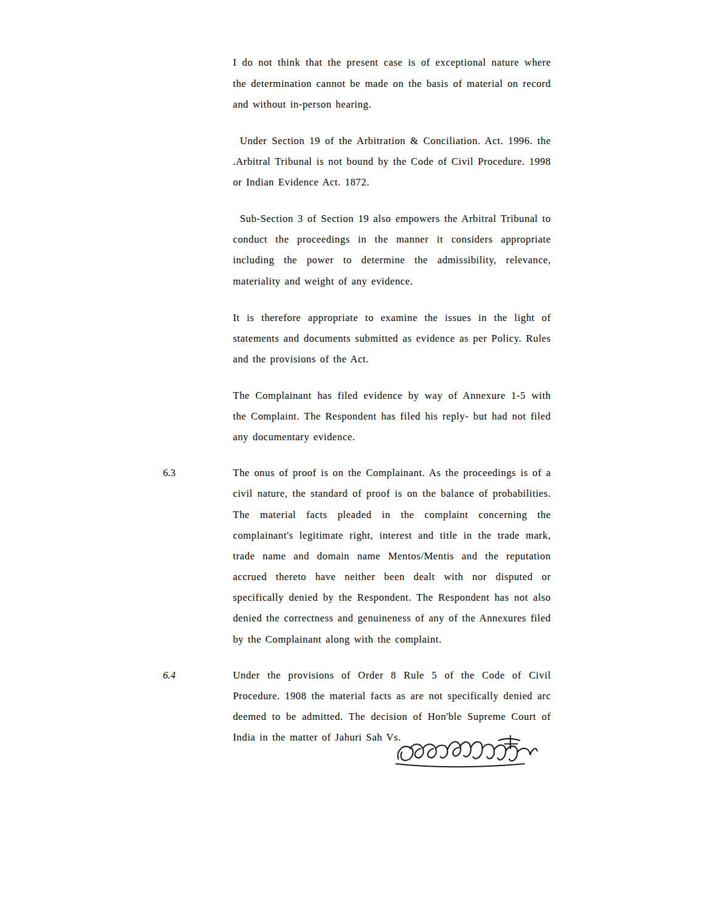I do not think that the present case is of exceptional nature where the determination cannot be made on the basis of material on record and without in-person hearing.
Under Section 19 of the Arbitration & Conciliation. Act. 1996. the .Arbitral Tribunal is not bound by the Code of Civil Procedure. 1998 or Indian Evidence Act. 1872.
Sub-Section 3 of Section 19 also empowers the Arbitral Tribunal to conduct the proceedings in the manner it considers appropriate including the power to determine the admissibility, relevance, materiality and weight of any evidence.
It is therefore appropriate to examine the issues in the light of statements and documents submitted as evidence as per Policy. Rules and the provisions of the Act.
The Complainant has filed evidence by way of Annexure 1-5 with the Complaint. The Respondent has filed his reply- but had not filed any documentary evidence.
6.3
The onus of proof is on the Complainant. As the proceedings is of a civil nature, the standard of proof is on the balance of probabilities. The material facts pleaded in the complaint concerning the complainant's legitimate right, interest and title in the trade mark, trade name and domain name Mentos/Mentis and the reputation accrued thereto have neither been dealt with nor disputed or specifically denied by the Respondent. The Respondent has not also denied the correctness and genuineness of any of the Annexures filed by the Complainant along with the complaint.
6.4
Under the provisions of Order 8 Rule 5 of the Code of Civil Procedure. 1908 the material facts as are not specifically denied arc deemed to be admitted. The decision of Hon'ble Supreme Court of India in the matter of Jahuri Sah Vs.